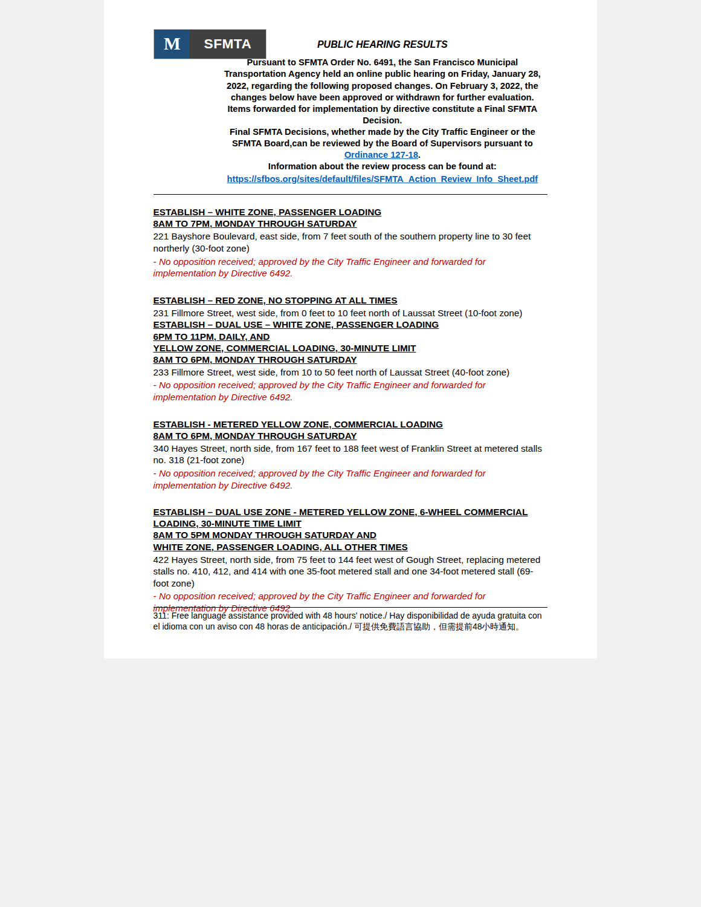M
SFMTA
PUBLIC HEARING RESULTS
Pursuant to SFMTA Order No. 6491, the San Francisco Municipal Transportation Agency held an online public hearing on Friday, January 28, 2022, regarding the following proposed changes. On February 3, 2022, the changes below have been approved or withdrawn for further evaluation.
Items forwarded for implementation by directive constitute a Final SFMTA Decision.
Final SFMTA Decisions, whether made by the City Traffic Engineer or the SFMTA Board,can be reviewed by the Board of Supervisors pursuant to Ordinance 127-18.
Information about the review process can be found at:
https://sfbos.org/sites/default/files/SFMTA_Action_Review_Info_Sheet.pdf
ESTABLISH – WHITE ZONE, PASSENGER LOADING
8AM TO 7PM, MONDAY THROUGH SATURDAY
221 Bayshore Boulevard, east side, from 7 feet south of the southern property line to 30 feet northerly (30-foot zone)
- No opposition received; approved by the City Traffic Engineer and forwarded for implementation by Directive 6492.
ESTABLISH – RED ZONE, NO STOPPING AT ALL TIMES
231 Fillmore Street, west side, from 0 feet to 10 feet north of Laussat Street (10-foot zone)
ESTABLISH – DUAL USE – WHITE ZONE, PASSENGER LOADING
6PM TO 11PM, DAILY, AND
YELLOW ZONE, COMMERCIAL LOADING, 30-MINUTE LIMIT
8AM TO 6PM, MONDAY THROUGH SATURDAY
233 Fillmore Street, west side, from 10 to 50 feet north of Laussat Street (40-foot zone)
- No opposition received; approved by the City Traffic Engineer and forwarded for implementation by Directive 6492.
ESTABLISH - METERED YELLOW ZONE, COMMERCIAL LOADING
8AM TO 6PM, MONDAY THROUGH SATURDAY
340 Hayes Street, north side, from 167 feet to 188 feet west of Franklin Street at metered stalls no. 318 (21-foot zone)
- No opposition received; approved by the City Traffic Engineer and forwarded for implementation by Directive 6492.
ESTABLISH – DUAL USE ZONE - METERED YELLOW ZONE, 6-WHEEL COMMERCIAL LOADING, 30-MINUTE TIME LIMIT
8AM TO 5PM MONDAY THROUGH SATURDAY AND
WHITE ZONE, PASSENGER LOADING, ALL OTHER TIMES
422 Hayes Street, north side, from 75 feet to 144 feet west of Gough Street, replacing metered stalls no. 410, 412, and 414 with one 35-foot metered stall and one 34-foot metered stall (69-foot zone)
- No opposition received; approved by the City Traffic Engineer and forwarded for implementation by Directive 6492.
311: Free language assistance provided with 48 hours' notice./ Hay disponibilidad de ayuda gratuita con el idioma con un aviso con 48 horas de anticipación./ 可提供免費語言協助，但需提前48小時通知。